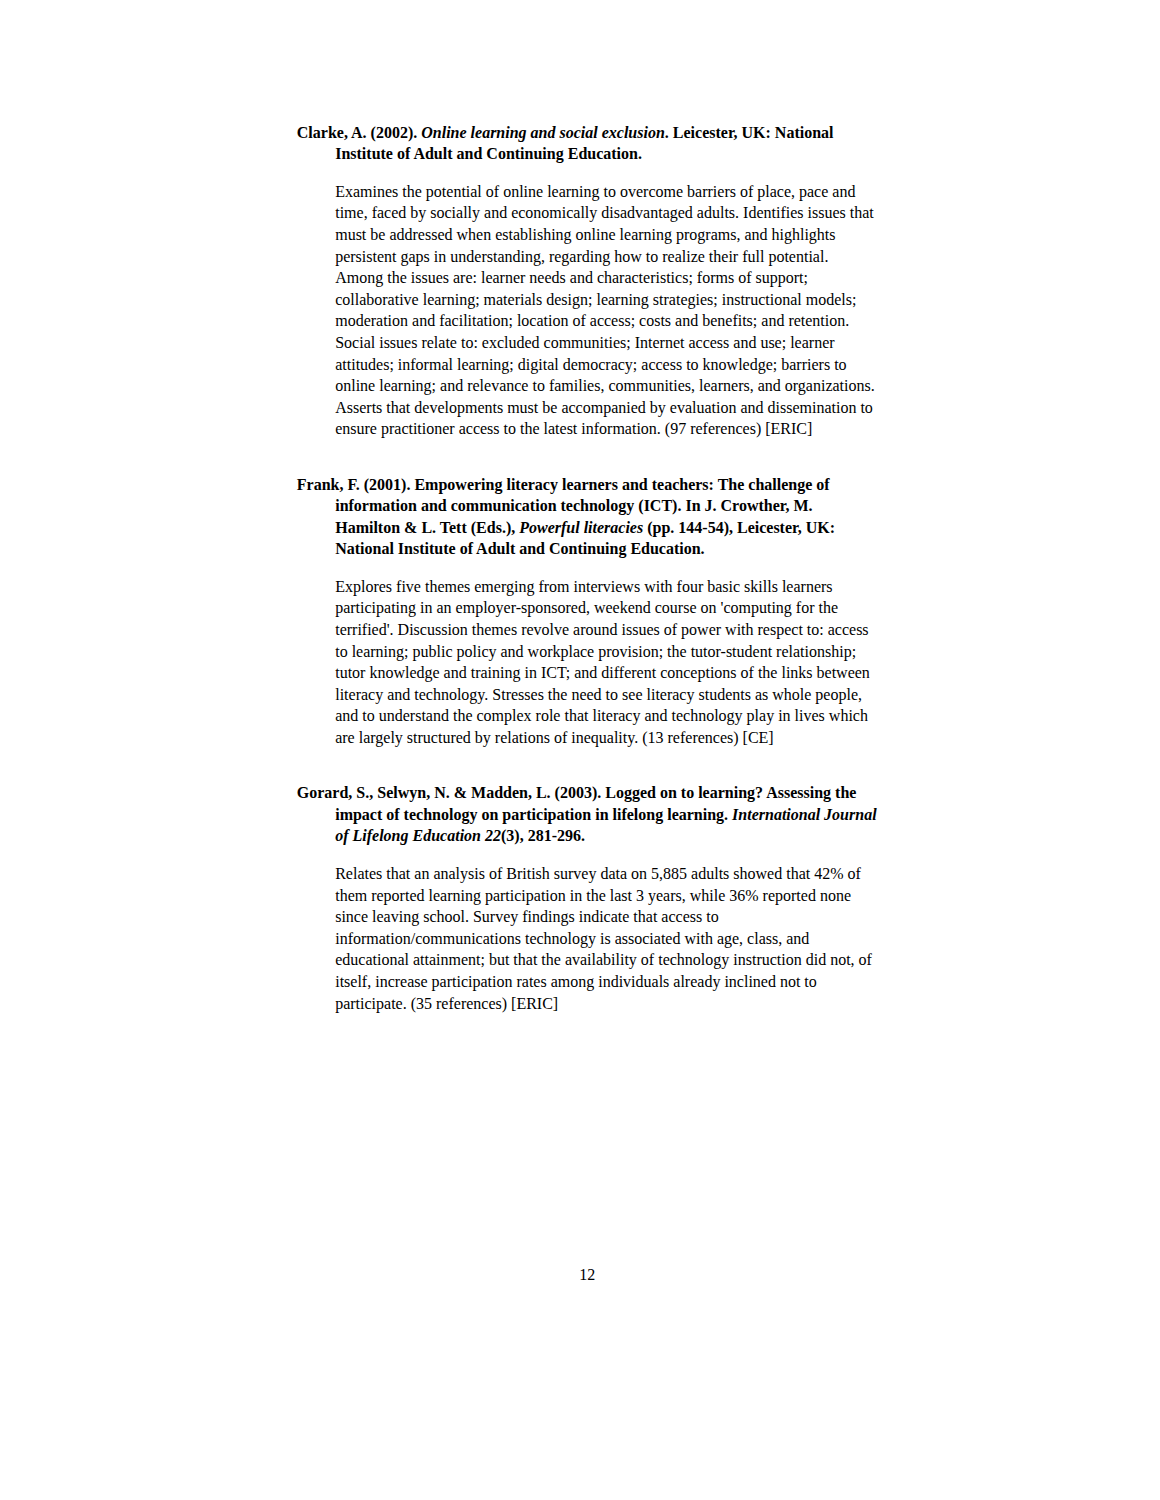Clarke, A. (2002). Online learning and social exclusion. Leicester, UK: National Institute of Adult and Continuing Education.
Examines the potential of online learning to overcome barriers of place, pace and time, faced by socially and economically disadvantaged adults. Identifies issues that must be addressed when establishing online learning programs, and highlights persistent gaps in understanding, regarding how to realize their full potential. Among the issues are: learner needs and characteristics; forms of support; collaborative learning; materials design; learning strategies; instructional models; moderation and facilitation; location of access; costs and benefits; and retention. Social issues relate to: excluded communities; Internet access and use; learner attitudes; informal learning; digital democracy; access to knowledge; barriers to online learning; and relevance to families, communities, learners, and organizations. Asserts that developments must be accompanied by evaluation and dissemination to ensure practitioner access to the latest information. (97 references) [ERIC]
Frank, F. (2001). Empowering literacy learners and teachers: The challenge of information and communication technology (ICT). In J. Crowther, M. Hamilton & L. Tett (Eds.), Powerful literacies (pp. 144-54), Leicester, UK: National Institute of Adult and Continuing Education.
Explores five themes emerging from interviews with four basic skills learners participating in an employer-sponsored, weekend course on 'computing for the terrified'. Discussion themes revolve around issues of power with respect to: access to learning; public policy and workplace provision; the tutor-student relationship; tutor knowledge and training in ICT; and different conceptions of the links between literacy and technology. Stresses the need to see literacy students as whole people, and to understand the complex role that literacy and technology play in lives which are largely structured by relations of inequality. (13 references) [CE]
Gorard, S., Selwyn, N. & Madden, L. (2003). Logged on to learning? Assessing the impact of technology on participation in lifelong learning. International Journal of Lifelong Education 22(3), 281-296.
Relates that an analysis of British survey data on 5,885 adults showed that 42% of them reported learning participation in the last 3 years, while 36% reported none since leaving school. Survey findings indicate that access to information/communications technology is associated with age, class, and educational attainment; but that the availability of technology instruction did not, of itself, increase participation rates among individuals already inclined not to participate. (35 references) [ERIC]
12